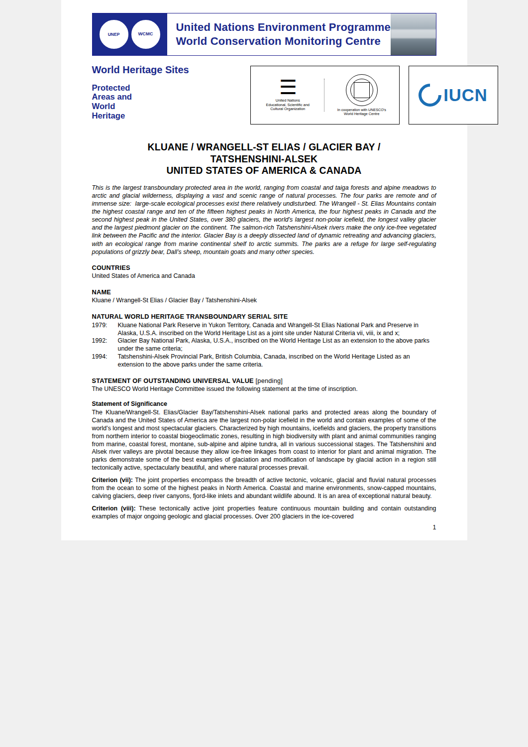UNEP
WCMC
United Nations Environment Programme
World Conservation Monitoring Centre
CONSERVATION
COMMONS
World Heritage Sites
Protected
Areas and
World
Heritage
☰
United Nations
Educational, Scientific and
Cultural Organization
In cooperation with UNESCO's
World Heritage Centre
IUCN
KLUANE / WRANGELL-ST ELIAS / GLACIER BAY /
TATSHENSHINI-ALSEK
UNITED STATES OF AMERICA & CANADA
This is the largest transboundary protected area in the world, ranging from coastal and taiga forests and alpine meadows to arctic and glacial wilderness, displaying a vast and scenic range of natural processes. The four parks are remote and of immense size: large-scale ecological processes exist there relatively undisturbed. The Wrangell - St. Elias Mountains contain the highest coastal range and ten of the fifteen highest peaks in North America, the four highest peaks in Canada and the second highest peak in the United States, over 380 glaciers, the world’s largest non-polar icefield, the longest valley glacier and the largest piedmont glacier on the continent. The salmon-rich Tatshenshini-Alsek rivers make the only ice-free vegetated link between the Pacific and the interior. Glacier Bay is a deeply dissected land of dynamic retreating and advancing glaciers, with an ecological range from marine continental shelf to arctic summits. The parks are a refuge for large self-regulating populations of grizzly bear, Dall’s sheep, mountain goats and many other species.
COUNTRIES
United States of America and Canada
NAME
Kluane / Wrangell-St Elias / Glacier Bay / Tatshenshini-Alsek
NATURAL WORLD HERITAGE TRANSBOUNDARY SERIAL SITE
1979:
Kluane National Park Reserve in Yukon Territory, Canada and Wrangell-St Elias National Park and Preserve in Alaska, U.S.A. inscribed on the World Heritage List as a joint site under Natural Criteria vii, viii, ix and x;
1992:
Glacier Bay National Park, Alaska, U.S.A., inscribed on the World Heritage List as an extension to the above parks under the same criteria;
1994:
Tatshenshini-Alsek Provincial Park, British Columbia, Canada, inscribed on the World Heritage Listed as an extension to the above parks under the same criteria.
STATEMENT OF OUTSTANDING UNIVERSAL VALUE [pending]
The UNESCO World Heritage Committee issued the following statement at the time of inscription.
Statement of Significance
The Kluane/Wrangell-St. Elias/Glacier Bay/Tatshenshini-Alsek national parks and protected areas along the boundary of Canada and the United States of America are the largest non-polar icefield in the world and contain examples of some of the world’s longest and most spectacular glaciers. Characterized by high mountains, icefields and glaciers, the property transitions from northern interior to coastal biogeoclimatic zones, resulting in high biodiversity with plant and animal communities ranging from marine, coastal forest, montane, sub-alpine and alpine tundra, all in various successional stages. The Tatshenshini and Alsek river valleys are pivotal because they allow ice-free linkages from coast to interior for plant and animal migration. The parks demonstrate some of the best examples of glaciation and modification of landscape by glacial action in a region still tectonically active, spectacularly beautiful, and where natural processes prevail.
Criterion (vii): The joint properties encompass the breadth of active tectonic, volcanic, glacial and fluvial natural processes from the ocean to some of the highest peaks in North America. Coastal and marine environments, snow-capped mountains, calving glaciers, deep river canyons, fjord-like inlets and abundant wildlife abound. It is an area of exceptional natural beauty.
Criterion (viii): These tectonically active joint properties feature continuous mountain building and contain outstanding examples of major ongoing geologic and glacial processes. Over 200 glaciers in the ice-covered
1